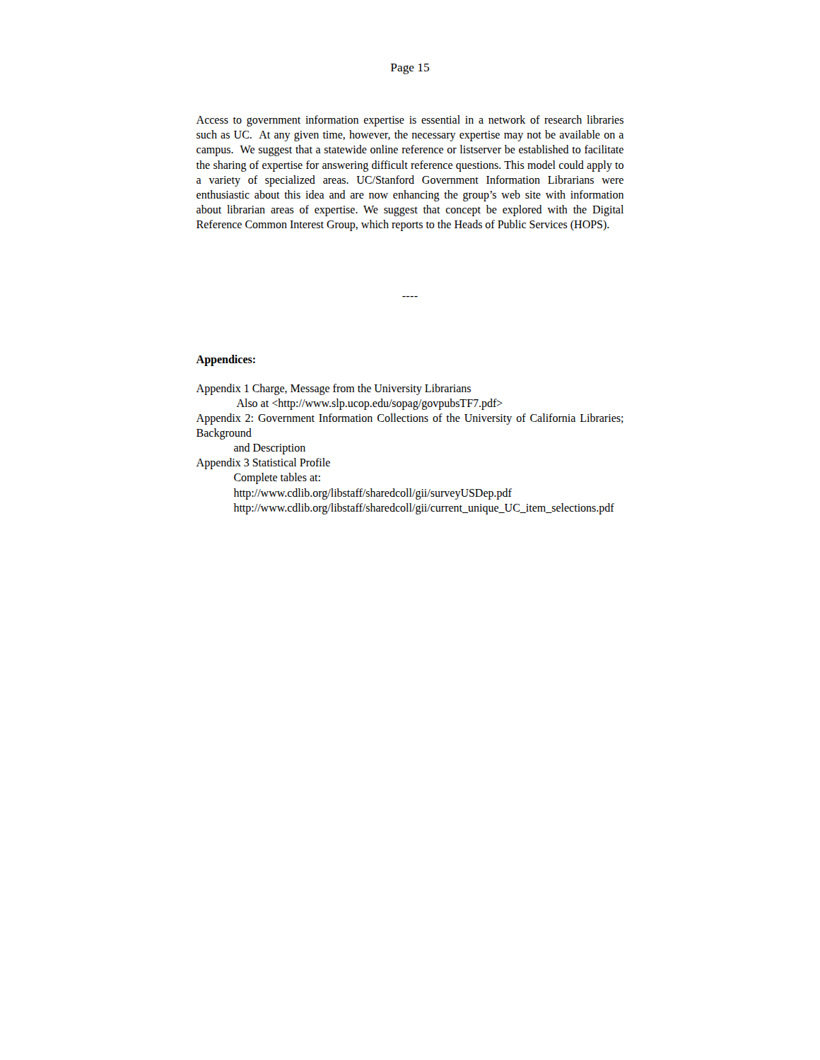Page 15
Access to government information expertise is essential in a network of research libraries such as UC. At any given time, however, the necessary expertise may not be available on a campus. We suggest that a statewide online reference or listserver be established to facilitate the sharing of expertise for answering difficult reference questions. This model could apply to a variety of specialized areas. UC/Stanford Government Information Librarians were enthusiastic about this idea and are now enhancing the group’s web site with information about librarian areas of expertise. We suggest that concept be explored with the Digital Reference Common Interest Group, which reports to the Heads of Public Services (HOPS).
----
Appendices:
Appendix 1 Charge, Message from the University Librarians
Also at <http://www.slp.ucop.edu/sopag/govpubsTF7.pdf>
Appendix 2: Government Information Collections of the University of California Libraries; Background
and Description
Appendix 3 Statistical Profile
Complete tables at:
http://www.cdlib.org/libstaff/sharedcoll/gii/surveyUSDep.pdf
http://www.cdlib.org/libstaff/sharedcoll/gii/current_unique_UC_item_selections.pdf